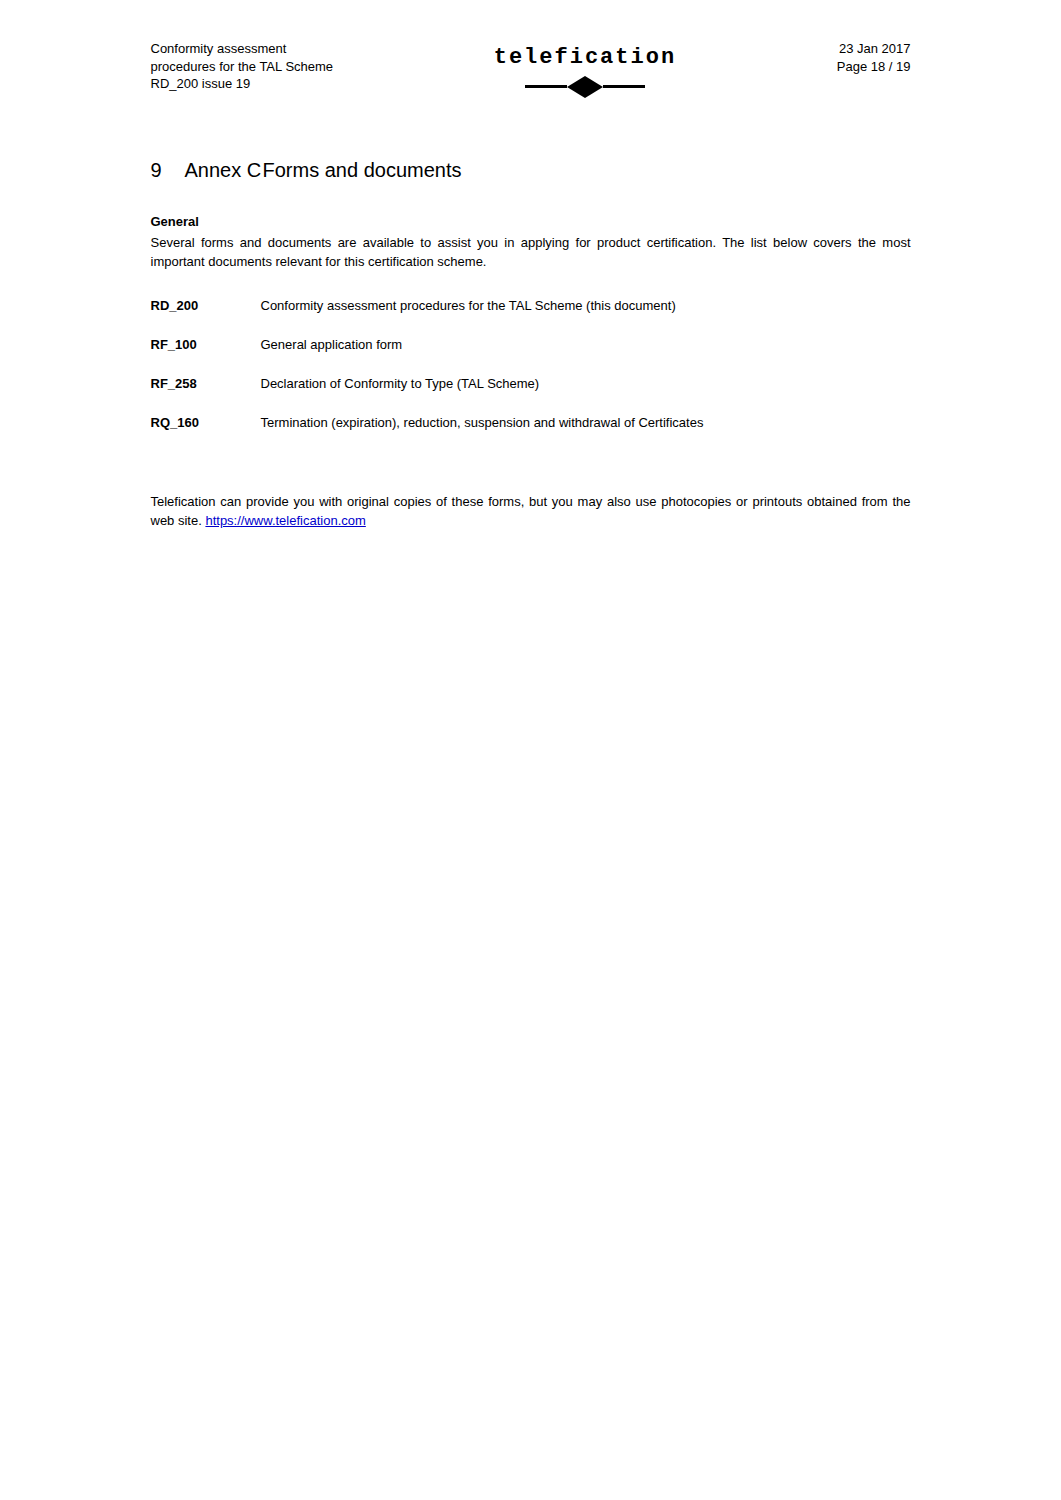Conformity assessment procedures for the TAL Scheme RD_200 issue 19
telefication
23 Jan 2017 Page 18 / 19
9 Annex CForms and documents
General
Several forms and documents are available to assist you in applying for product certification. The list below covers the most important documents relevant for this certification scheme.
| RD_200 | Conformity assessment procedures for the TAL Scheme (this document) |
| RF_100 | General application form |
| RF_258 | Declaration of Conformity to Type (TAL Scheme) |
| RQ_160 | Termination (expiration), reduction, suspension and withdrawal of Certificates |
Telefication can provide you with original copies of these forms, but you may also use photocopies or printouts obtained from the web site. https://www.telefication.com